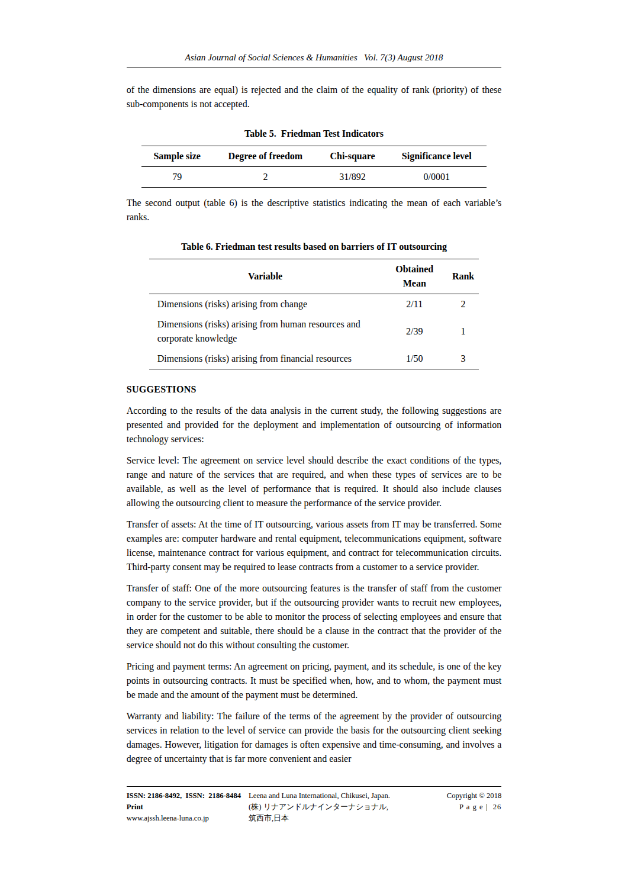Asian Journal of Social Sciences & Humanities Vol. 7(3) August 2018
of the dimensions are equal) is rejected and the claim of the equality of rank (priority) of these sub-components is not accepted.
Table 5. Friedman Test Indicators
| Sample size | Degree of freedom | Chi-square | Significance level |
| --- | --- | --- | --- |
| 79 | 2 | 31/892 | 0/0001 |
The second output (table 6) is the descriptive statistics indicating the mean of each variable’s ranks.
Table 6. Friedman test results based on barriers of IT outsourcing
| Variable | Obtained Mean | Rank |
| --- | --- | --- |
| Dimensions (risks) arising from change | 2/11 | 2 |
| Dimensions (risks) arising from human resources and corporate knowledge | 2/39 | 1 |
| Dimensions (risks) arising from financial resources | 1/50 | 3 |
SUGGESTIONS
According to the results of the data analysis in the current study, the following suggestions are presented and provided for the deployment and implementation of outsourcing of information technology services:
Service level: The agreement on service level should describe the exact conditions of the types, range and nature of the services that are required, and when these types of services are to be available, as well as the level of performance that is required. It should also include clauses allowing the outsourcing client to measure the performance of the service provider.
Transfer of assets: At the time of IT outsourcing, various assets from IT may be transferred. Some examples are: computer hardware and rental equipment, telecommunications equipment, software license, maintenance contract for various equipment, and contract for telecommunication circuits. Third-party consent may be required to lease contracts from a customer to a service provider.
Transfer of staff: One of the more outsourcing features is the transfer of staff from the customer company to the service provider, but if the outsourcing provider wants to recruit new employees, in order for the customer to be able to monitor the process of selecting employees and ensure that they are competent and suitable, there should be a clause in the contract that the provider of the service should not do this without consulting the customer.
Pricing and payment terms: An agreement on pricing, payment, and its schedule, is one of the key points in outsourcing contracts. It must be specified when, how, and to whom, the payment must be made and the amount of the payment must be determined.
Warranty and liability: The failure of the terms of the agreement by the provider of outsourcing services in relation to the level of service can provide the basis for the outsourcing client seeking damages. However, litigation for damages is often expensive and time-consuming, and involves a degree of uncertainty that is far more convenient and easier
ISSN: 2186-8492, ISSN: 2186-8484 Print
www.ajssh.leena-luna.co.jp
Leena and Luna International, Chikusei, Japan.
(株) リナアンドルナインターナショナル, 筑西市,日本
Copyright © 2018
P a g e | 26